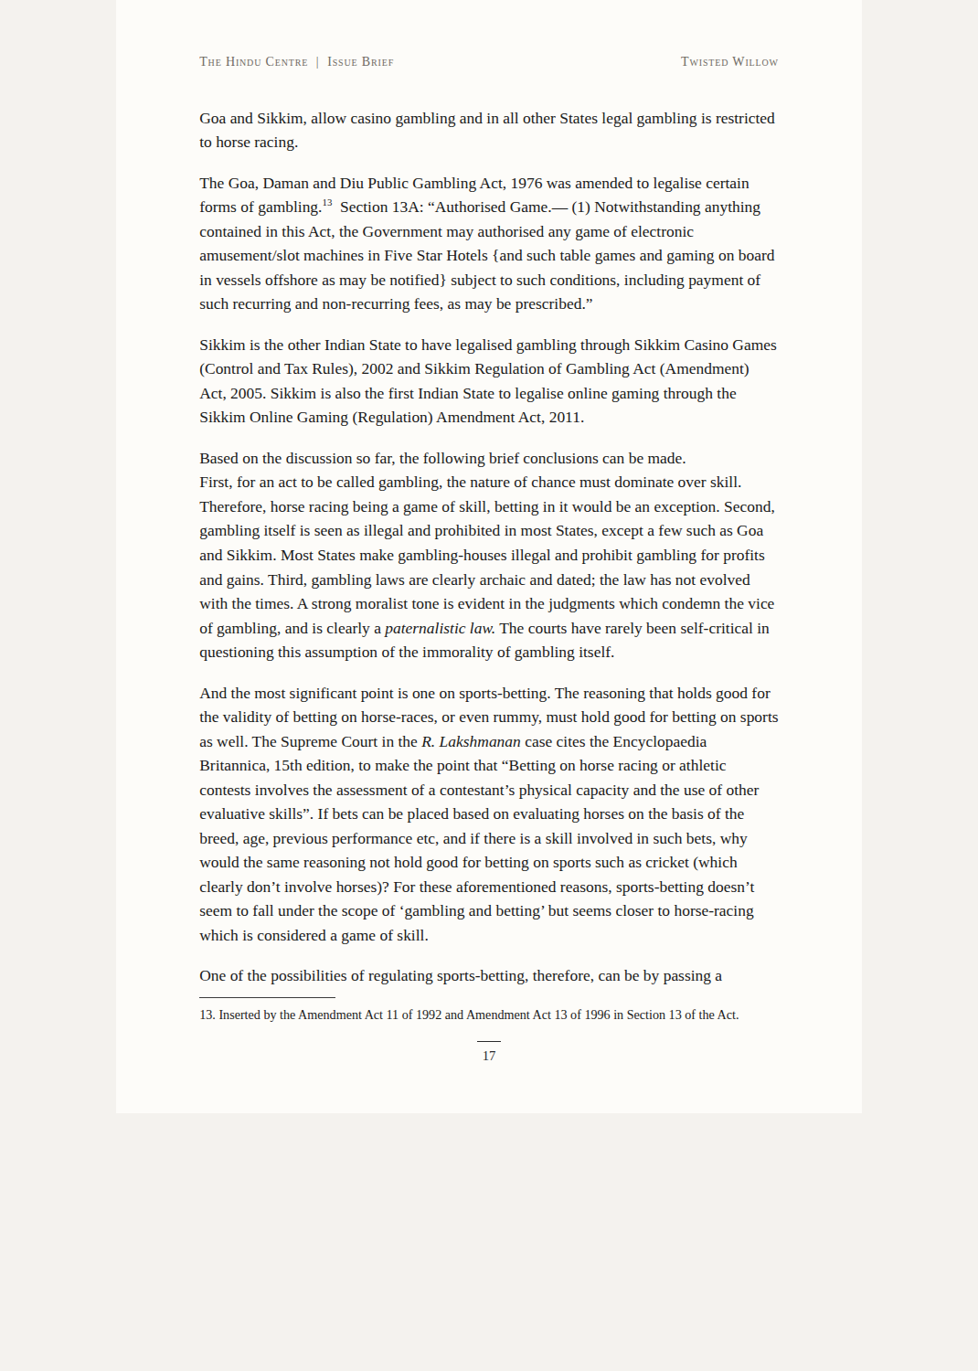The Hindu Centre | Issue Brief Twisted Willow
Goa and Sikkim, allow casino gambling and in all other States legal gambling is restricted to horse racing.
The Goa, Daman and Diu Public Gambling Act, 1976 was amended to legalise certain forms of gambling.13 Section 13A: “Authorised Game.— (1) Notwithstanding anything contained in this Act, the Government may authorised any game of electronic amusement/slot machines in Five Star Hotels {and such table games and gaming on board in vessels offshore as may be notified} subject to such conditions, including payment of such recurring and non-recurring fees, as may be prescribed.”
Sikkim is the other Indian State to have legalised gambling through Sikkim Casino Games (Control and Tax Rules), 2002 and Sikkim Regulation of Gambling Act (Amendment) Act, 2005. Sikkim is also the first Indian State to legalise online gaming through the Sikkim Online Gaming (Regulation) Amendment Act, 2011.
Based on the discussion so far, the following brief conclusions can be made.
First, for an act to be called gambling, the nature of chance must dominate over skill. Therefore, horse racing being a game of skill, betting in it would be an exception. Second, gambling itself is seen as illegal and prohibited in most States, except a few such as Goa and Sikkim. Most States make gambling-houses illegal and prohibit gambling for profits and gains. Third, gambling laws are clearly archaic and dated; the law has not evolved with the times. A strong moralist tone is evident in the judgments which condemn the vice of gambling, and is clearly a paternalistic law. The courts have rarely been self-critical in questioning this assumption of the immorality of gambling itself.
And the most significant point is one on sports-betting. The reasoning that holds good for the validity of betting on horse-races, or even rummy, must hold good for betting on sports as well. The Supreme Court in the R. Lakshmanan case cites the Encyclopaedia Britannica, 15th edition, to make the point that “Betting on horse racing or athletic contests involves the assessment of a contestant’s physical capacity and the use of other evaluative skills”. If bets can be placed based on evaluating horses on the basis of the breed, age, previous performance etc, and if there is a skill involved in such bets, why would the same reasoning not hold good for betting on sports such as cricket (which clearly don’t involve horses)? For these aforementioned reasons, sports-betting doesn’t seem to fall under the scope of ‘gambling and betting’ but seems closer to horse-racing which is considered a game of skill.
One of the possibilities of regulating sports-betting, therefore, can be by passing a
13. Inserted by the Amendment Act 11 of 1992 and Amendment Act 13 of 1996 in Section 13 of the Act.
17